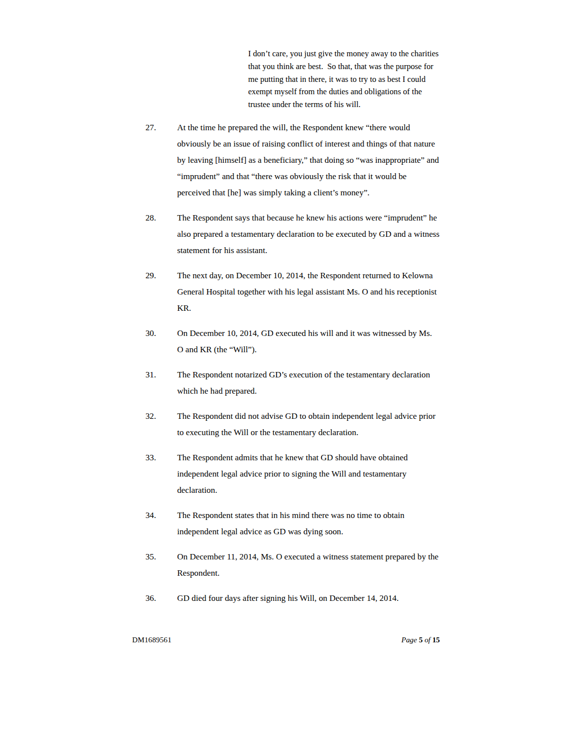I don’t care, you just give the money away to the charities that you think are best. So that, that was the purpose for me putting that in there, it was to try to as best I could exempt myself from the duties and obligations of the trustee under the terms of his will.
27. At the time he prepared the will, the Respondent knew “there would obviously be an issue of raising conflict of interest and things of that nature by leaving [himself] as a beneficiary,” that doing so “was inappropriate” and “imprudent” and that “there was obviously the risk that it would be perceived that [he] was simply taking a client’s money”.
28. The Respondent says that because he knew his actions were “imprudent” he also prepared a testamentary declaration to be executed by GD and a witness statement for his assistant.
29. The next day, on December 10, 2014, the Respondent returned to Kelowna General Hospital together with his legal assistant Ms. O and his receptionist KR.
30. On December 10, 2014, GD executed his will and it was witnessed by Ms. O and KR (the “Will”).
31. The Respondent notarized GD’s execution of the testamentary declaration which he had prepared.
32. The Respondent did not advise GD to obtain independent legal advice prior to executing the Will or the testamentary declaration.
33. The Respondent admits that he knew that GD should have obtained independent legal advice prior to signing the Will and testamentary declaration.
34. The Respondent states that in his mind there was no time to obtain independent legal advice as GD was dying soon.
35. On December 11, 2014, Ms. O executed a witness statement prepared by the Respondent.
36. GD died four days after signing his Will, on December 14, 2014.
DM1689561 Page 5 of 15